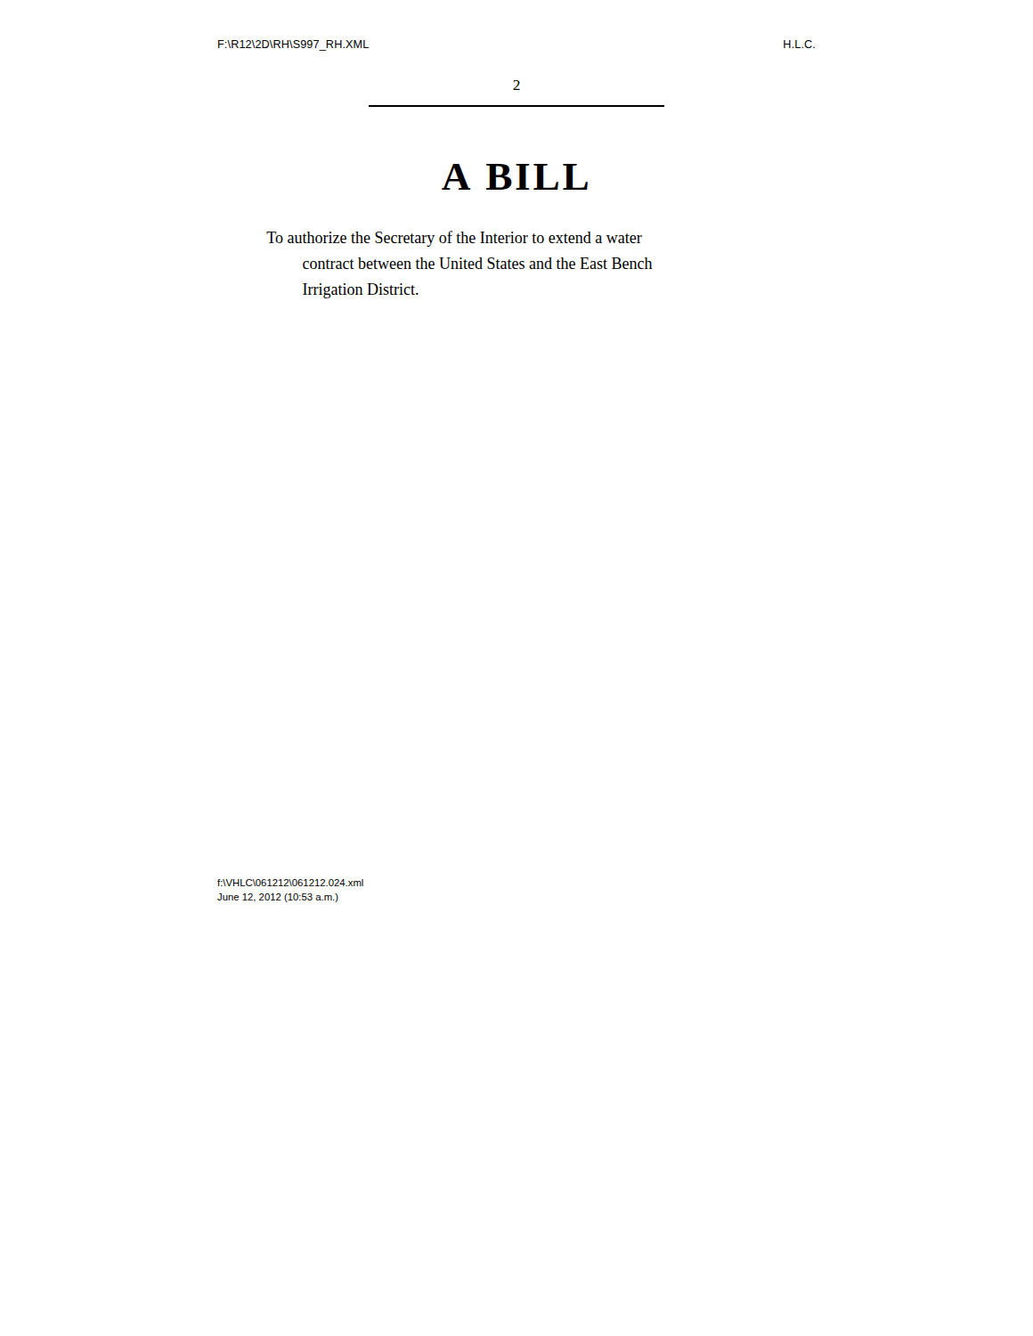F:\R12\2D\RH\S997_RH.XML H.L.C.
2
A BILL
To authorize the Secretary of the Interior to extend a water contract between the United States and the East Bench Irrigation District.
f:\VHLC\061212\061212.024.xml
June 12, 2012 (10:53 a.m.)